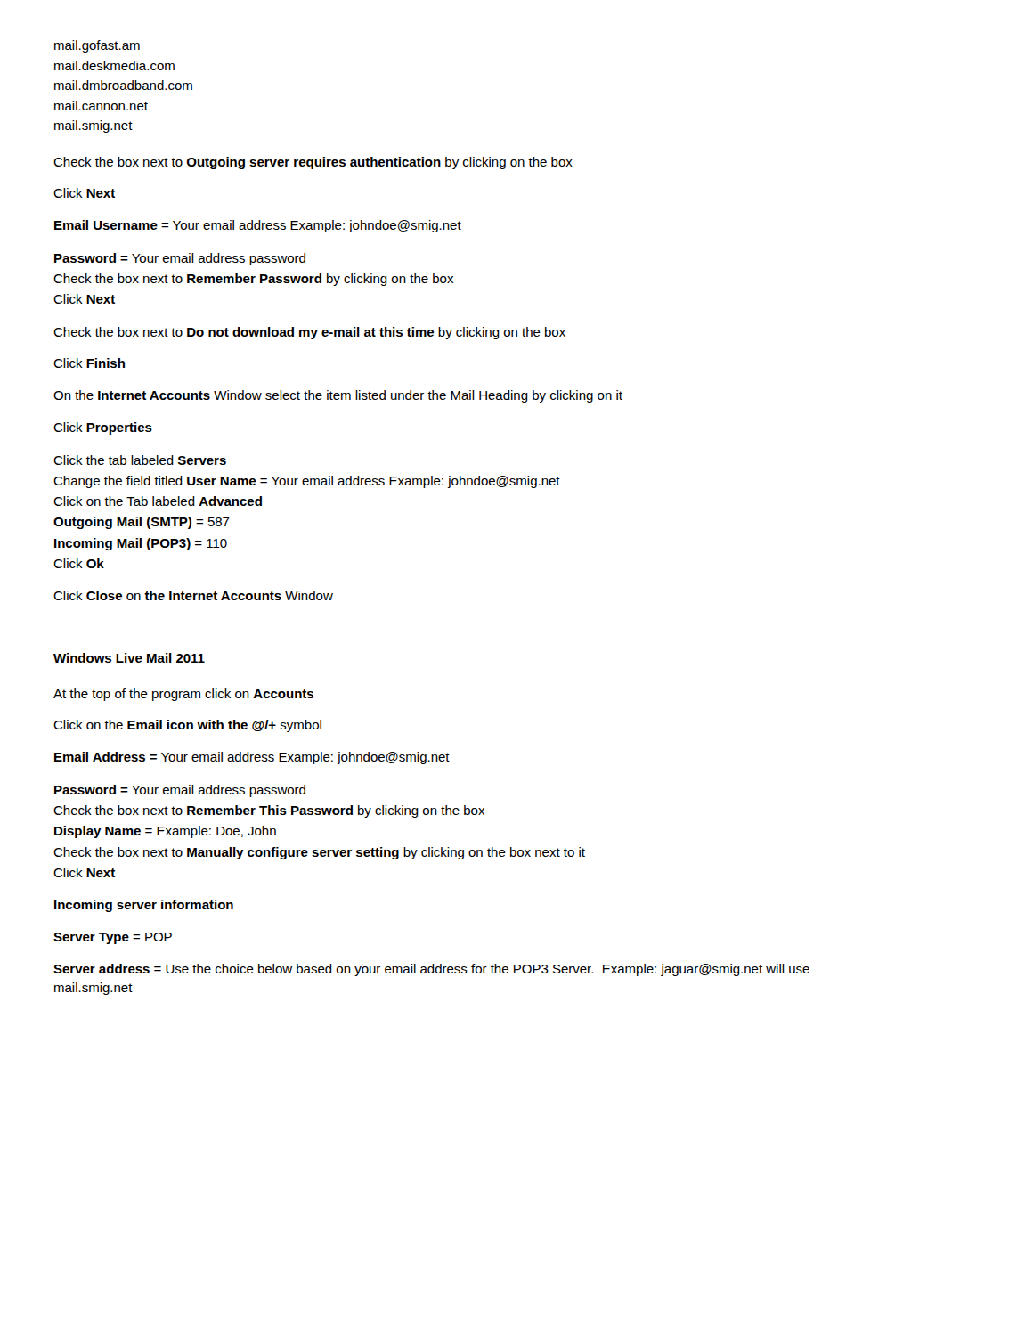mail.gofast.am
mail.deskmedia.com
mail.dmbroadband.com
mail.cannon.net
mail.smig.net
Check the box next to Outgoing server requires authentication by clicking on the box
Click Next
Email Username = Your email address Example: johndoe@smig.net
Password = Your email address password
Check the box next to Remember Password by clicking on the box
Click Next
Check the box next to Do not download my e-mail at this time by clicking on the box
Click Finish
On the Internet Accounts Window select the item listed under the Mail Heading by clicking on it
Click Properties
Click the tab labeled Servers
Change the field titled User Name = Your email address Example: johndoe@smig.net
Click on the Tab labeled Advanced
Outgoing Mail (SMTP) = 587
Incoming Mail (POP3) = 110
Click Ok
Click Close on the Internet Accounts Window
Windows Live Mail 2011
At the top of the program click on Accounts
Click on the Email icon with the @/+ symbol
Email Address = Your email address Example: johndoe@smig.net
Password = Your email address password
Check the box next to Remember This Password by clicking on the box
Display Name = Example: Doe, John
Check the box next to Manually configure server setting by clicking on the box next to it
Click Next
Incoming server information
Server Type = POP
Server address = Use the choice below based on your email address for the POP3 Server. Example: jaguar@smig.net will use mail.smig.net